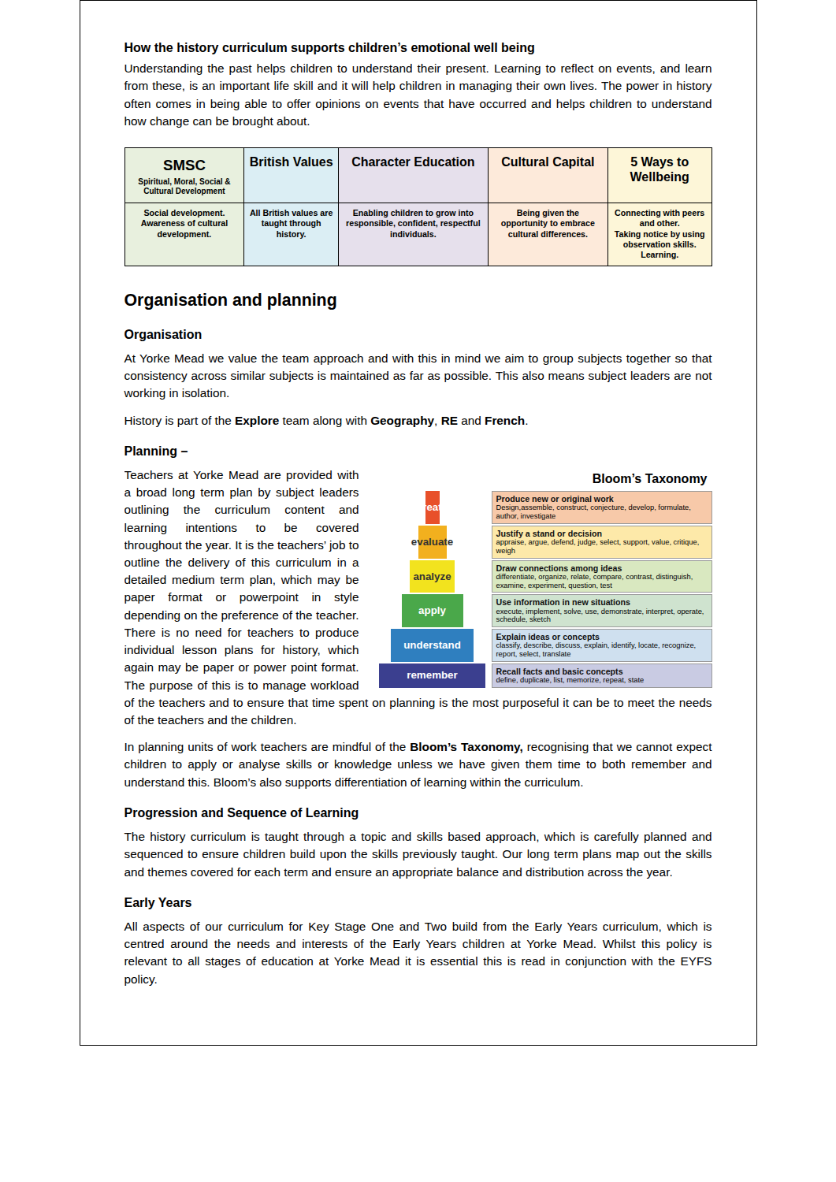How the history curriculum supports children’s emotional well being
Understanding the past helps children to understand their present. Learning to reflect on events, and learn from these, is an important life skill and it will help children in managing their own lives. The power in history often comes in being able to offer opinions on events that have occurred and helps children to understand how change can be brought about.
| SMSC Spiritual, Moral, Social & Cultural Development | British Values | Character Education | Cultural Capital | 5 Ways to Wellbeing |
| Social development. Awareness of cultural development. | All British values are taught through history. | Enabling children to grow into responsible, confident, respectful individuals. | Being given the opportunity to embrace cultural differences. | Connecting with peers and other. Taking notice by using observation skills. Learning. |
Organisation and planning
Organisation
At Yorke Mead we value the team approach and with this in mind we aim to group subjects together so that consistency across similar subjects is maintained as far as possible. This also means subject leaders are not working in isolation.
History is part of the Explore team along with Geography, RE and French.
Planning –
Bloom’s Taxonomy
create
Produce new or original work Design,assemble, construct, conjecture, develop, formulate, author, investigate
evaluate
Justify a stand or decisionappraise, argue, defend, judge, select, support, value, critique, weigh
analyze
Draw connections among ideasdifferentiate, organize, relate, compare, contrast, distinguish, examine, experiment, question, test
apply
Use information in new situationsexecute, implement, solve, use, demonstrate, interpret, operate, schedule, sketch
understand
Explain ideas or conceptsclassify, describe, discuss, explain, identify, locate, recognize, report, select, translate
remember
Recall facts and basic conceptsdefine, duplicate, list, memorize, repeat, state
Teachers at Yorke Mead are provided with a broad long term plan by subject leaders outlining the curriculum content and learning intentions to be covered throughout the year. It is the teachers’ job to outline the delivery of this curriculum in a detailed medium term plan, which may be paper format or powerpoint in style depending on the preference of the teacher. There is no need for teachers to produce individual lesson plans for history, which again may be paper or power point format. The purpose of this is to manage workload of the teachers and to ensure that time spent on planning is the most purposeful it can be to meet the needs of the teachers and the children.
In planning units of work teachers are mindful of the Bloom’s Taxonomy, recognising that we cannot expect children to apply or analyse skills or knowledge unless we have given them time to both remember and understand this. Bloom’s also supports differentiation of learning within the curriculum.
Progression and Sequence of Learning
The history curriculum is taught through a topic and skills based approach, which is carefully planned and sequenced to ensure children build upon the skills previously taught. Our long term plans map out the skills and themes covered for each term and ensure an appropriate balance and distribution across the year.
Early Years
All aspects of our curriculum for Key Stage One and Two build from the Early Years curriculum, which is centred around the needs and interests of the Early Years children at Yorke Mead. Whilst this policy is relevant to all stages of education at Yorke Mead it is essential this is read in conjunction with the EYFS policy.